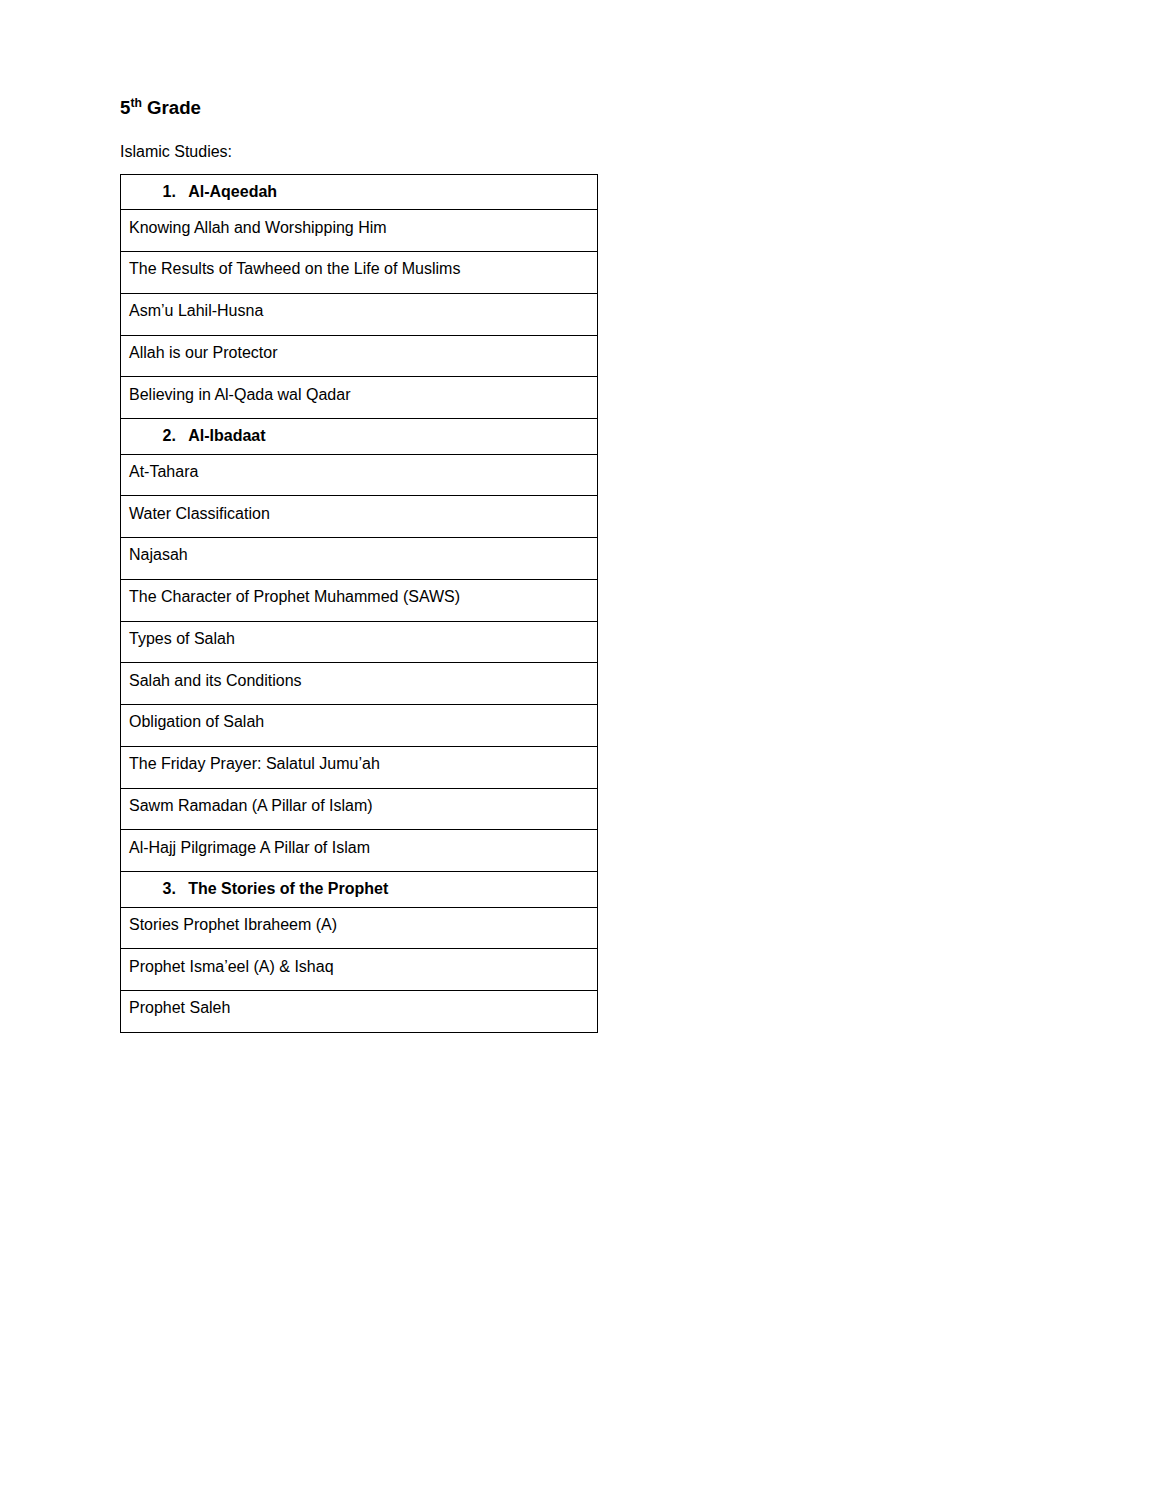5th Grade
Islamic Studies:
| 1. Al-Aqeedah |
| Knowing Allah and Worshipping Him |
| The Results of Tawheed on the Life of Muslims |
| Asm’u Lahil-Husna |
| Allah is our Protector |
| Believing in Al-Qada wal Qadar |
| 2. Al-Ibadaat |
| At-Tahara |
| Water Classification |
| Najasah |
| The Character of Prophet Muhammed (SAWS) |
| Types of Salah |
| Salah and its Conditions |
| Obligation of Salah |
| The Friday Prayer: Salatul Jumu’ah |
| Sawm Ramadan (A Pillar of Islam) |
| Al-Hajj Pilgrimage A Pillar of Islam |
| 3. The Stories of the Prophet |
| Stories Prophet Ibraheem (A) |
| Prophet Isma’eel (A) & Ishaq |
| Prophet Saleh |